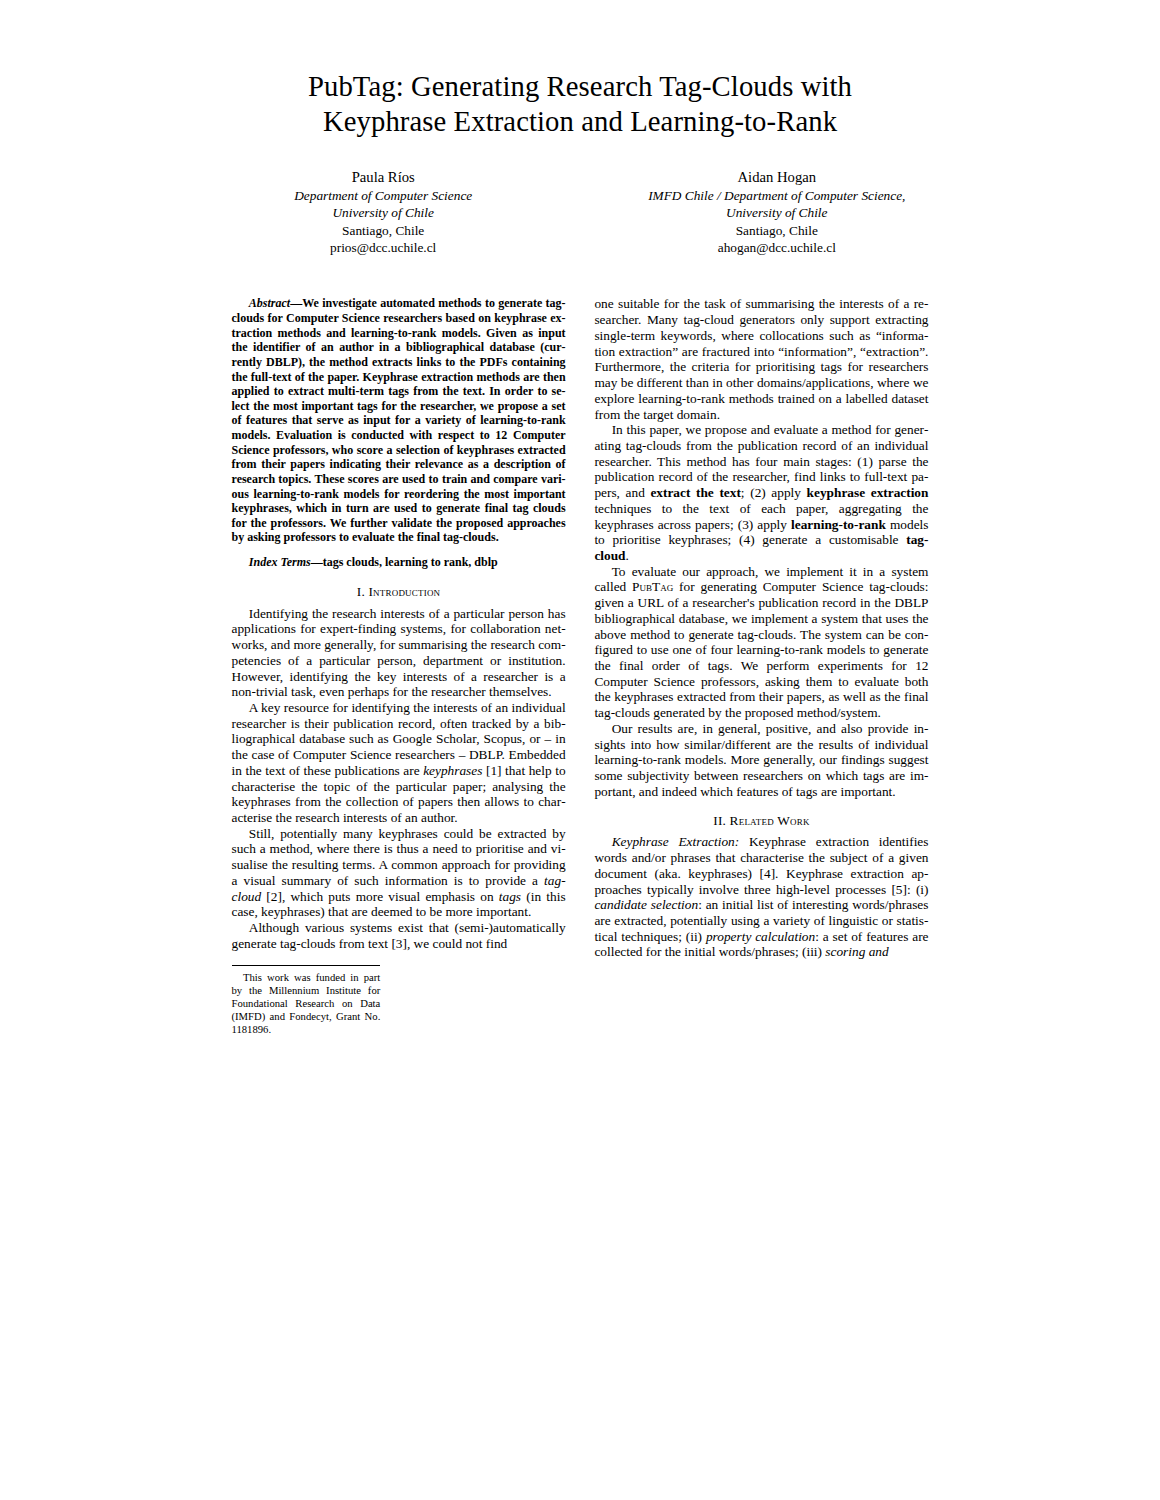PubTag: Generating Research Tag-Clouds with
Keyphrase Extraction and Learning-to-Rank
Paula Ríos
Department of Computer Science
University of Chile
Santiago, Chile
prios@dcc.uchile.cl
Aidan Hogan
IMFD Chile / Department of Computer Science,
University of Chile
Santiago, Chile
ahogan@dcc.uchile.cl
Abstract—We investigate automated methods to generate tag-clouds for Computer Science researchers based on keyphrase extraction methods and learning-to-rank models. Given as input the identifier of an author in a bibliographical database (currently DBLP), the method extracts links to the PDFs containing the full-text of the paper. Keyphrase extraction methods are then applied to extract multi-term tags from the text. In order to select the most important tags for the researcher, we propose a set of features that serve as input for a variety of learning-to-rank models. Evaluation is conducted with respect to 12 Computer Science professors, who score a selection of keyphrases extracted from their papers indicating their relevance as a description of research topics. These scores are used to train and compare various learning-to-rank models for reordering the most important keyphrases, which in turn are used to generate final tag clouds for the professors. We further validate the proposed approaches by asking professors to evaluate the final tag-clouds.
Index Terms—tags clouds, learning to rank, dblp
I. Introduction
Identifying the research interests of a particular person has applications for expert-finding systems, for collaboration networks, and more generally, for summarising the research competencies of a particular person, department or institution. However, identifying the key interests of a researcher is a non-trivial task, even perhaps for the researcher themselves.
A key resource for identifying the interests of an individual researcher is their publication record, often tracked by a bibliographical database such as Google Scholar, Scopus, or – in the case of Computer Science researchers – DBLP. Embedded in the text of these publications are keyphrases [1] that help to characterise the topic of the particular paper; analysing the keyphrases from the collection of papers then allows to characterise the research interests of an author.
Still, potentially many keyphrases could be extracted by such a method, where there is thus a need to prioritise and visualise the resulting terms. A common approach for providing a visual summary of such information is to provide a tag-cloud [2], which puts more visual emphasis on tags (in this case, keyphrases) that are deemed to be more important.
Although various systems exist that (semi-)automatically generate tag-clouds from text [3], we could not find
This work was funded in part by the Millennium Institute for Foundational Research on Data (IMFD) and Fondecyt, Grant No. 1181896.
one suitable for the task of summarising the interests of a researcher. Many tag-cloud generators only support extracting single-term keywords, where collocations such as “information extraction” are fractured into “information”, “extraction”. Furthermore, the criteria for prioritising tags for researchers may be different than in other domains/applications, where we explore learning-to-rank methods trained on a labelled dataset from the target domain.
In this paper, we propose and evaluate a method for generating tag-clouds from the publication record of an individual researcher. This method has four main stages: (1) parse the publication record of the researcher, find links to full-text papers, and extract the text; (2) apply keyphrase extraction techniques to the text of each paper, aggregating the keyphrases across papers; (3) apply learning-to-rank models to prioritise keyphrases; (4) generate a customisable tag-cloud.
To evaluate our approach, we implement it in a system called Pub Tag for generating Computer Science tag-clouds: given a URL of a researcher's publication record in the DBLP bibliographical database, we implement a system that uses the above method to generate tag-clouds. The system can be configured to use one of four learning-to-rank models to generate the final order of tags. We perform experiments for 12 Computer Science professors, asking them to evaluate both the keyphrases extracted from their papers, as well as the final tag-clouds generated by the proposed method/system.
Our results are, in general, positive, and also provide insights into how similar/different are the results of individual learning-to-rank models. More generally, our findings suggest some subjectivity between researchers on which tags are important, and indeed which features of tags are important.
II. Related Work
Keyphrase Extraction: Keyphrase extraction identifies words and/or phrases that characterise the subject of a given document (aka. keyphrases) [4]. Keyphrase extraction approaches typically involve three high-level processes [5]: (i) candidate selection: an initial list of interesting words/phrases are extracted, potentially using a variety of linguistic or statistical techniques; (ii) property calculation: a set of features are collected for the initial words/phrases; (iii) scoring and